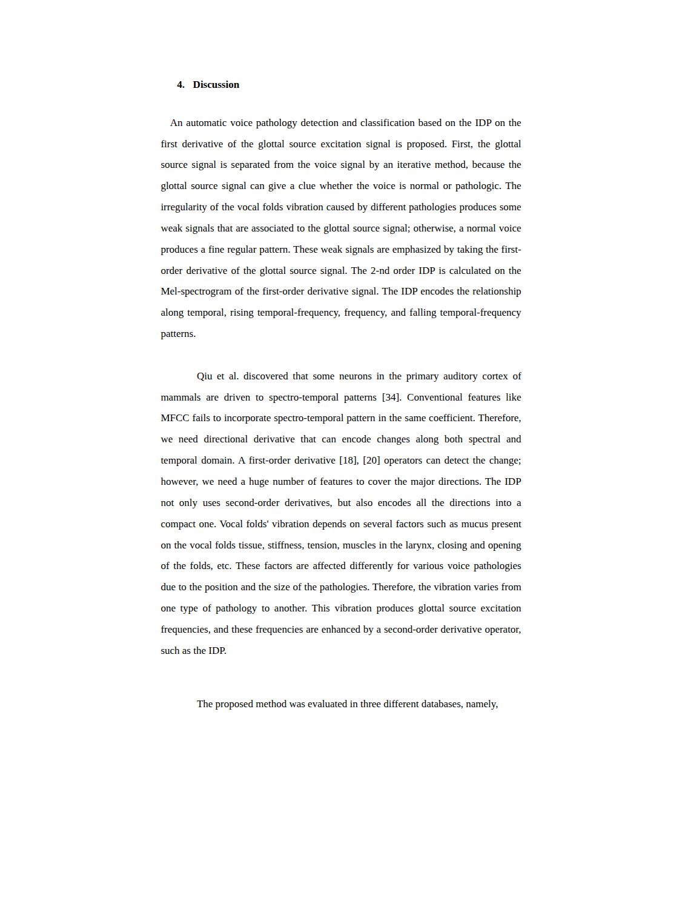4. Discussion
An automatic voice pathology detection and classification based on the IDP on the first derivative of the glottal source excitation signal is proposed. First, the glottal source signal is separated from the voice signal by an iterative method, because the glottal source signal can give a clue whether the voice is normal or pathologic. The irregularity of the vocal folds vibration caused by different pathologies produces some weak signals that are associated to the glottal source signal; otherwise, a normal voice produces a fine regular pattern. These weak signals are emphasized by taking the first-order derivative of the glottal source signal. The 2-nd order IDP is calculated on the Mel-spectrogram of the first-order derivative signal. The IDP encodes the relationship along temporal, rising temporal-frequency, frequency, and falling temporal-frequency patterns.
Qiu et al. discovered that some neurons in the primary auditory cortex of mammals are driven to spectro-temporal patterns [34]. Conventional features like MFCC fails to incorporate spectro-temporal pattern in the same coefficient. Therefore, we need directional derivative that can encode changes along both spectral and temporal domain. A first-order derivative [18], [20] operators can detect the change; however, we need a huge number of features to cover the major directions. The IDP not only uses second-order derivatives, but also encodes all the directions into a compact one. Vocal folds' vibration depends on several factors such as mucus present on the vocal folds tissue, stiffness, tension, muscles in the larynx, closing and opening of the folds, etc. These factors are affected differently for various voice pathologies due to the position and the size of the pathologies. Therefore, the vibration varies from one type of pathology to another. This vibration produces glottal source excitation frequencies, and these frequencies are enhanced by a second-order derivative operator, such as the IDP.
The proposed method was evaluated in three different databases, namely,